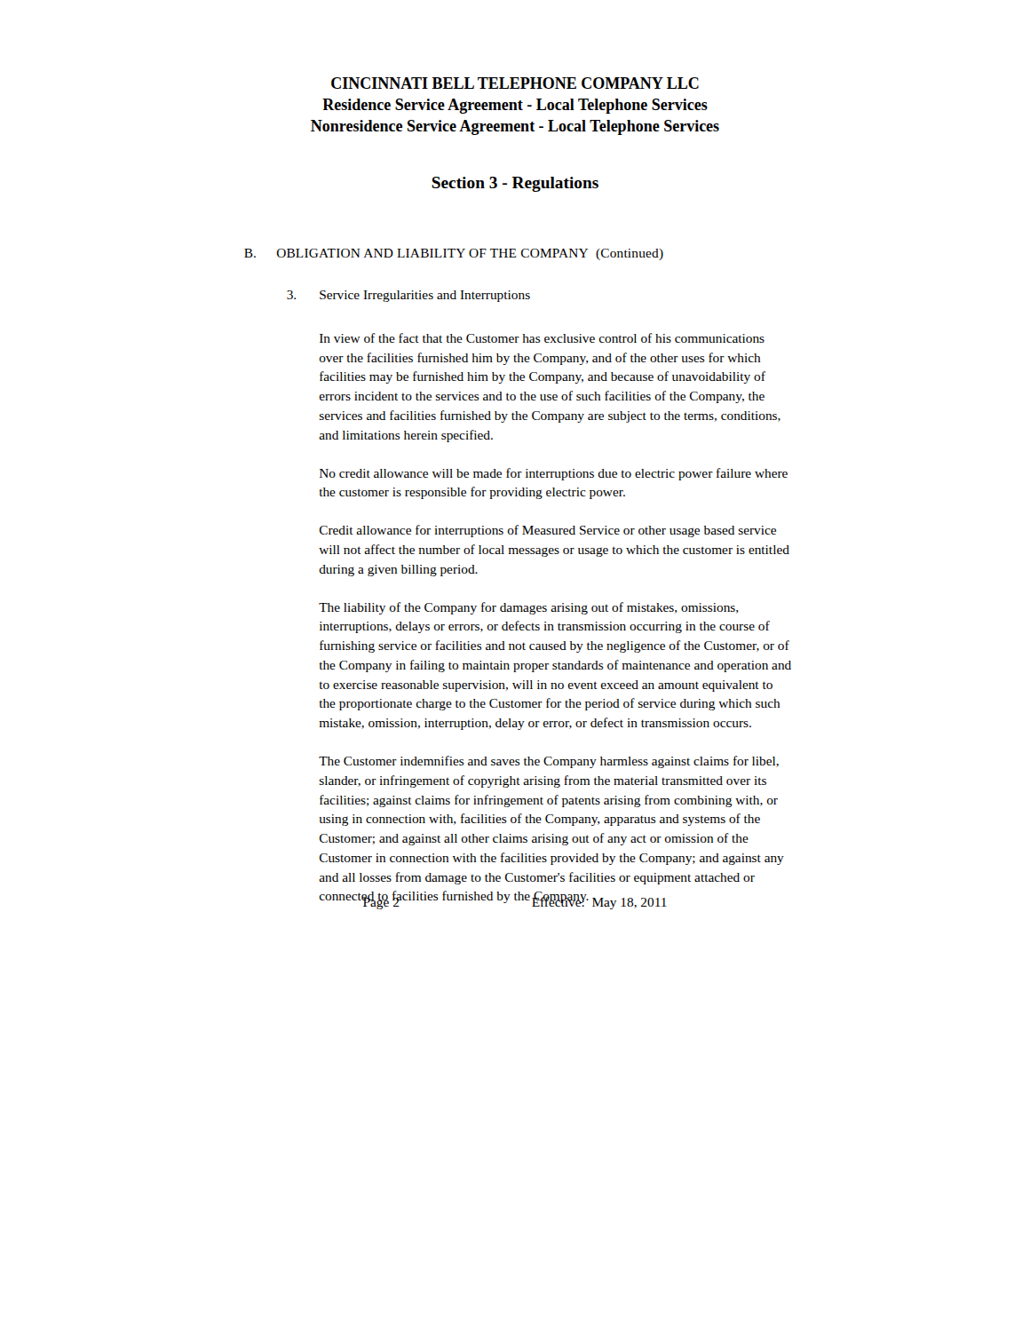CINCINNATI BELL TELEPHONE COMPANY LLC Residence Service Agreement - Local Telephone Services Nonresidence Service Agreement - Local Telephone Services
Section 3 - Regulations
B. OBLIGATION AND LIABILITY OF THE COMPANY (Continued)
3. Service Irregularities and Interruptions
In view of the fact that the Customer has exclusive control of his communications over the facilities furnished him by the Company, and of the other uses for which facilities may be furnished him by the Company, and because of unavoidability of errors incident to the services and to the use of such facilities of the Company, the services and facilities furnished by the Company are subject to the terms, conditions, and limitations herein specified.
No credit allowance will be made for interruptions due to electric power failure where the customer is responsible for providing electric power.
Credit allowance for interruptions of Measured Service or other usage based service will not affect the number of local messages or usage to which the customer is entitled during a given billing period.
The liability of the Company for damages arising out of mistakes, omissions, interruptions, delays or errors, or defects in transmission occurring in the course of furnishing service or facilities and not caused by the negligence of the Customer, or of the Company in failing to maintain proper standards of maintenance and operation and to exercise reasonable supervision, will in no event exceed an amount equivalent to the proportionate charge to the Customer for the period of service during which such mistake, omission, interruption, delay or error, or defect in transmission occurs.
The Customer indemnifies and saves the Company harmless against claims for libel, slander, or infringement of copyright arising from the material transmitted over its facilities; against claims for infringement of patents arising from combining with, or using in connection with, facilities of the Company, apparatus and systems of the Customer; and against all other claims arising out of any act or omission of the Customer in connection with the facilities provided by the Company; and against any and all losses from damage to the Customer's facilities or equipment attached or connected to facilities furnished by the Company.
Page 2 Effective: May 18, 2011